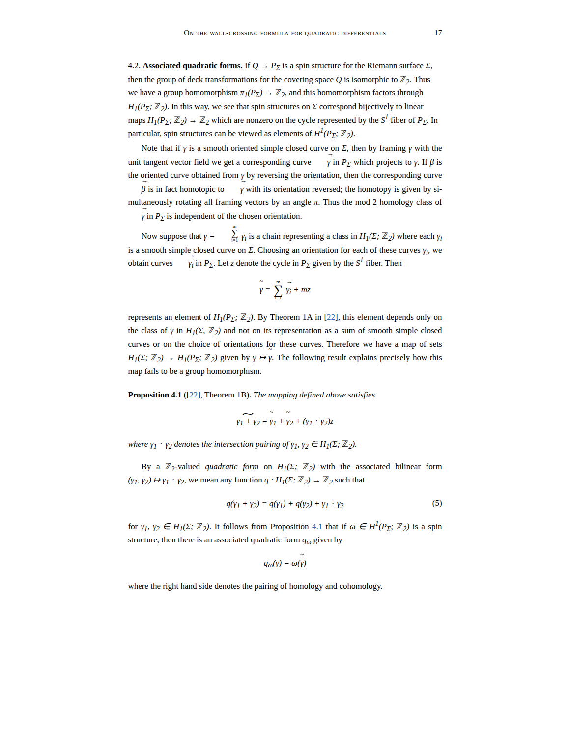On the wall-crossing formula for quadratic differentials 17
4.2. Associated quadratic forms.
If Q → PΣ is a spin structure for the Riemann surface Σ, then the group of deck transformations for the covering space Q is isomorphic to ℤ2. Thus we have a group homomorphism π1(PΣ) → ℤ2, and this homomorphism factors through H1(PΣ; ℤ2). In this way, we see that spin structures on Σ correspond bijectively to linear maps H1(PΣ; ℤ2) → ℤ2 which are nonzero on the cycle represented by the S1 fiber of PΣ. In particular, spin structures can be viewed as elements of H1(PΣ; ℤ2).
Note that if γ is a smooth oriented simple closed curve on Σ, then by framing γ with the unit tangent vector field we get a corresponding curve →γ in PΣ which projects to γ. If β is the oriented curve obtained from γ by reversing the orientation, then the corresponding curve →β is in fact homotopic to →γ with its orientation reversed; the homotopy is given by simultaneously rotating all framing vectors by an angle π. Thus the mod 2 homology class of →γ in PΣ is independent of the chosen orientation.
Now suppose that γ = m∑i=1 γi is a chain representing a class in H1(Σ; ℤ2) where each γi is a smooth simple closed curve on Σ. Choosing an orientation for each of these curves γi, we obtain curves →γi in PΣ. Let z denote the cycle in PΣ given by the S1 fiber. Then
~γ = m∑i=1 →γi + mz
represents an element of H1(PΣ; ℤ2). By Theorem 1A in [22], this element depends only on the class of γ in H1(Σ, ℤ2) and not on its representation as a sum of smooth simple closed curves or on the choice of orientations for these curves. Therefore we have a map of sets H1(Σ; ℤ2) → H1(PΣ; ℤ2) given by γ ↦ ~γ. The following result explains precisely how this map fails to be a group homomorphism.
Proposition 4.1 ([22], Theorem 1B). The mapping defined above satisfies
~γ1 + γ2 = ~γ1 + ~γ2 + (γ1 · γ2)z
where γ1 · γ2 denotes the intersection pairing of γ1, γ2 ∈ H1(Σ; ℤ2).
By a ℤ2-valued quadratic form on H1(Σ; ℤ2) with the associated bilinear form (γ1, γ2) ↦ γ1 · γ2, we mean any function q : H1(Σ; ℤ2) → ℤ2 such that
q(γ1 + γ2) = q(γ1) + q(γ2) + γ1 · γ2 (5)
for γ1, γ2 ∈ H1(Σ; ℤ2). It follows from Proposition 4.1 that if ω ∈ H1(PΣ; ℤ2) is a spin structure, then there is an associated quadratic form qω given by
qω(γ) = ω(~γ)
where the right hand side denotes the pairing of homology and cohomology.